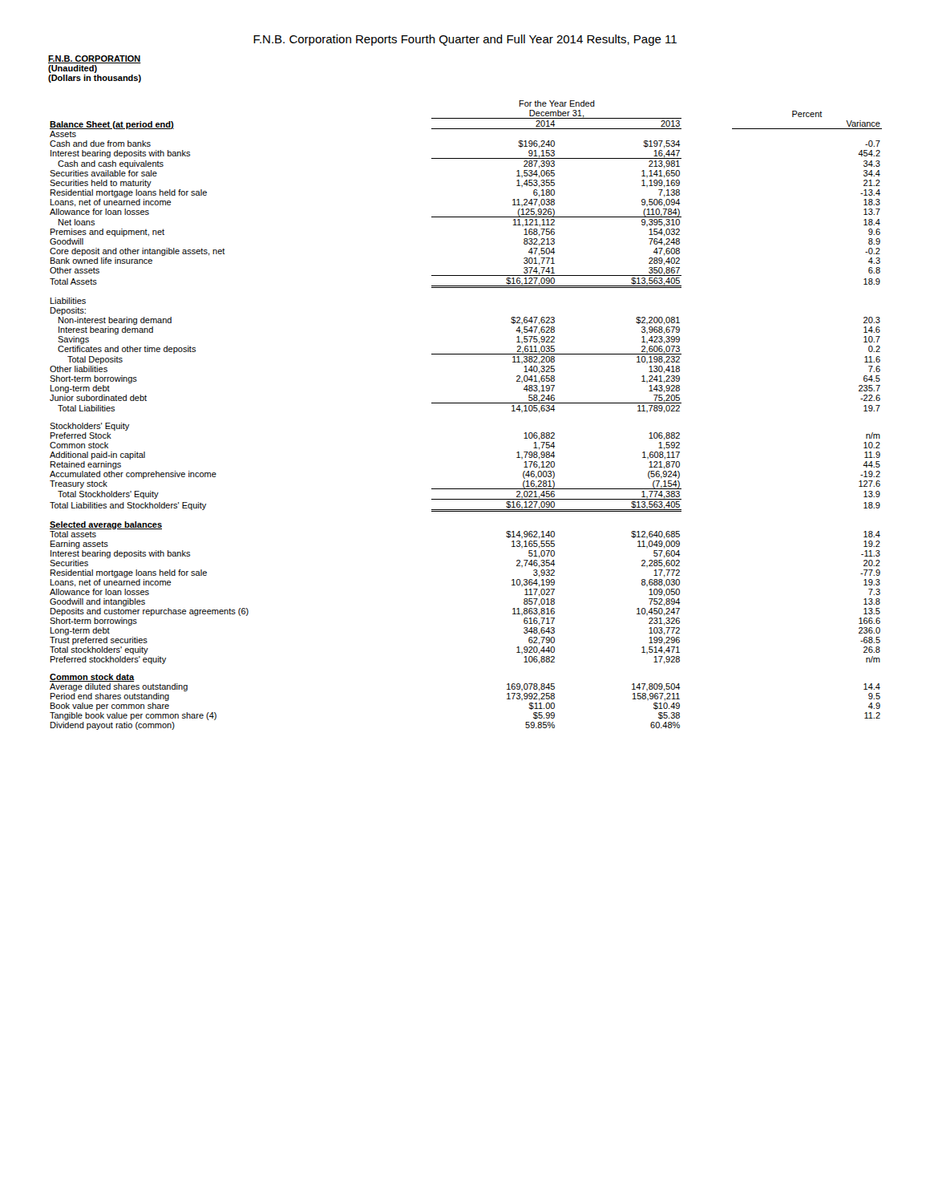F.N.B. Corporation Reports Fourth Quarter and Full Year 2014 Results, Page 11
F.N.B. CORPORATION
(Unaudited)
(Dollars in thousands)
| | For the Year Ended | | |
| | December 31, | | Percent |
| Balance Sheet (at period end) | 2014 | 2013 | | Variance |
| Assets | | | | |
| Cash and due from banks | $196,240 | $197,534 | | -0.7 |
| Interest bearing deposits with banks | 91,153 | 16,447 | | 454.2 |
| Cash and cash equivalents | 287,393 | 213,981 | | 34.3 |
| Securities available for sale | 1,534,065 | 1,141,650 | | 34.4 |
| Securities held to maturity | 1,453,355 | 1,199,169 | | 21.2 |
| Residential mortgage loans held for sale | 6,180 | 7,138 | | -13.4 |
| Loans, net of unearned income | 11,247,038 | 9,506,094 | | 18.3 |
| Allowance for loan losses | (125,926) | (110,784) | | 13.7 |
| Net loans | 11,121,112 | 9,395,310 | | 18.4 |
| Premises and equipment, net | 168,756 | 154,032 | | 9.6 |
| Goodwill | 832,213 | 764,248 | | 8.9 |
| Core deposit and other intangible assets, net | 47,504 | 47,608 | | -0.2 |
| Bank owned life insurance | 301,771 | 289,402 | | 4.3 |
| Other assets | 374,741 | 350,867 | | 6.8 |
| Total Assets | $16,127,090 | $13,563,405 | | 18.9 |
| Liabilities | | | | |
| Deposits: | | | | |
| Non-interest bearing demand | $2,647,623 | $2,200,081 | | 20.3 |
| Interest bearing demand | 4,547,628 | 3,968,679 | | 14.6 |
| Savings | 1,575,922 | 1,423,399 | | 10.7 |
| Certificates and other time deposits | 2,611,035 | 2,606,073 | | 0.2 |
| Total Deposits | 11,382,208 | 10,198,232 | | 11.6 |
| Other liabilities | 140,325 | 130,418 | | 7.6 |
| Short-term borrowings | 2,041,658 | 1,241,239 | | 64.5 |
| Long-term debt | 483,197 | 143,928 | | 235.7 |
| Junior subordinated debt | 58,246 | 75,205 | | -22.6 |
| Total Liabilities | 14,105,634 | 11,789,022 | | 19.7 |
| Stockholders' Equity | | | | |
| Preferred Stock | 106,882 | 106,882 | | n/m |
| Common stock | 1,754 | 1,592 | | 10.2 |
| Additional paid-in capital | 1,798,984 | 1,608,117 | | 11.9 |
| Retained earnings | 176,120 | 121,870 | | 44.5 |
| Accumulated other comprehensive income | (46,003) | (56,924) | | -19.2 |
| Treasury stock | (16,281) | (7,154) | | 127.6 |
| Total Stockholders' Equity | 2,021,456 | 1,774,383 | | 13.9 |
| Total Liabilities and Stockholders' Equity | $16,127,090 | $13,563,405 | | 18.9 |
| Selected average balances | | | | |
| Total assets | $14,962,140 | $12,640,685 | | 18.4 |
| Earning assets | 13,165,555 | 11,049,009 | | 19.2 |
| Interest bearing deposits with banks | 51,070 | 57,604 | | -11.3 |
| Securities | 2,746,354 | 2,285,602 | | 20.2 |
| Residential mortgage loans held for sale | 3,932 | 17,772 | | -77.9 |
| Loans, net of unearned income | 10,364,199 | 8,688,030 | | 19.3 |
| Allowance for loan losses | 117,027 | 109,050 | | 7.3 |
| Goodwill and intangibles | 857,018 | 752,894 | | 13.8 |
| Deposits and customer repurchase agreements (6) | 11,863,816 | 10,450,247 | | 13.5 |
| Short-term borrowings | 616,717 | 231,326 | | 166.6 |
| Long-term debt | 348,643 | 103,772 | | 236.0 |
| Trust preferred securities | 62,790 | 199,296 | | -68.5 |
| Total stockholders' equity | 1,920,440 | 1,514,471 | | 26.8 |
| Preferred stockholders' equity | 106,882 | 17,928 | | n/m |
| Common stock data | | | | |
| Average diluted shares outstanding | 169,078,845 | 147,809,504 | | 14.4 |
| Period end shares outstanding | 173,992,258 | 158,967,211 | | 9.5 |
| Book value per common share | $11.00 | $10.49 | | 4.9 |
| Tangible book value per common share (4) | $5.99 | $5.38 | | 11.2 |
| Dividend payout ratio (common) | 59.85% | 60.48% | | |